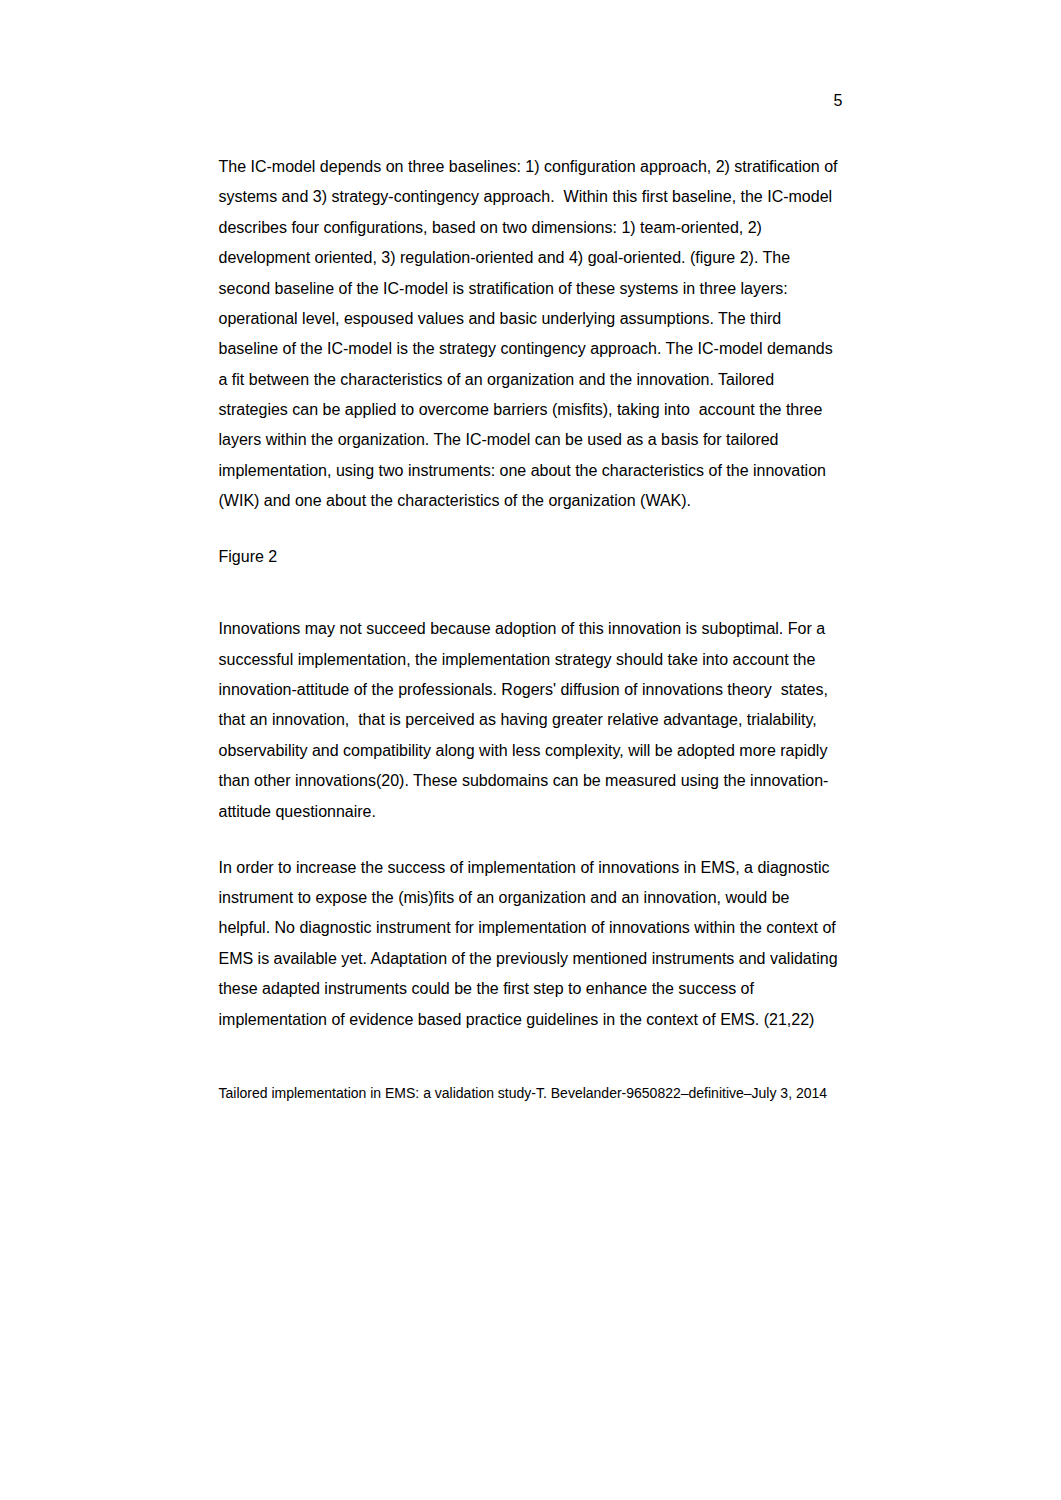5
The IC-model depends on three baselines: 1) configuration approach, 2) stratification of systems and 3) strategy-contingency approach. Within this first baseline, the IC-model describes four configurations, based on two dimensions: 1) team-oriented, 2) development oriented, 3) regulation-oriented and 4) goal-oriented. (figure 2). The second baseline of the IC-model is stratification of these systems in three layers: operational level, espoused values and basic underlying assumptions. The third baseline of the IC-model is the strategy contingency approach. The IC-model demands a fit between the characteristics of an organization and the innovation. Tailored strategies can be applied to overcome barriers (misfits), taking into account the three layers within the organization. The IC-model can be used as a basis for tailored implementation, using two instruments: one about the characteristics of the innovation (WIK) and one about the characteristics of the organization (WAK).
Figure 2
Innovations may not succeed because adoption of this innovation is suboptimal. For a successful implementation, the implementation strategy should take into account the innovation-attitude of the professionals. Rogers' diffusion of innovations theory states, that an innovation, that is perceived as having greater relative advantage, trialability, observability and compatibility along with less complexity, will be adopted more rapidly than other innovations(20). These subdomains can be measured using the innovation-attitude questionnaire.
In order to increase the success of implementation of innovations in EMS, a diagnostic instrument to expose the (mis)fits of an organization and an innovation, would be helpful. No diagnostic instrument for implementation of innovations within the context of EMS is available yet. Adaptation of the previously mentioned instruments and validating these adapted instruments could be the first step to enhance the success of implementation of evidence based practice guidelines in the context of EMS. (21,22)
Tailored implementation in EMS: a validation study-T. Bevelander-9650822–definitive–July 3, 2014